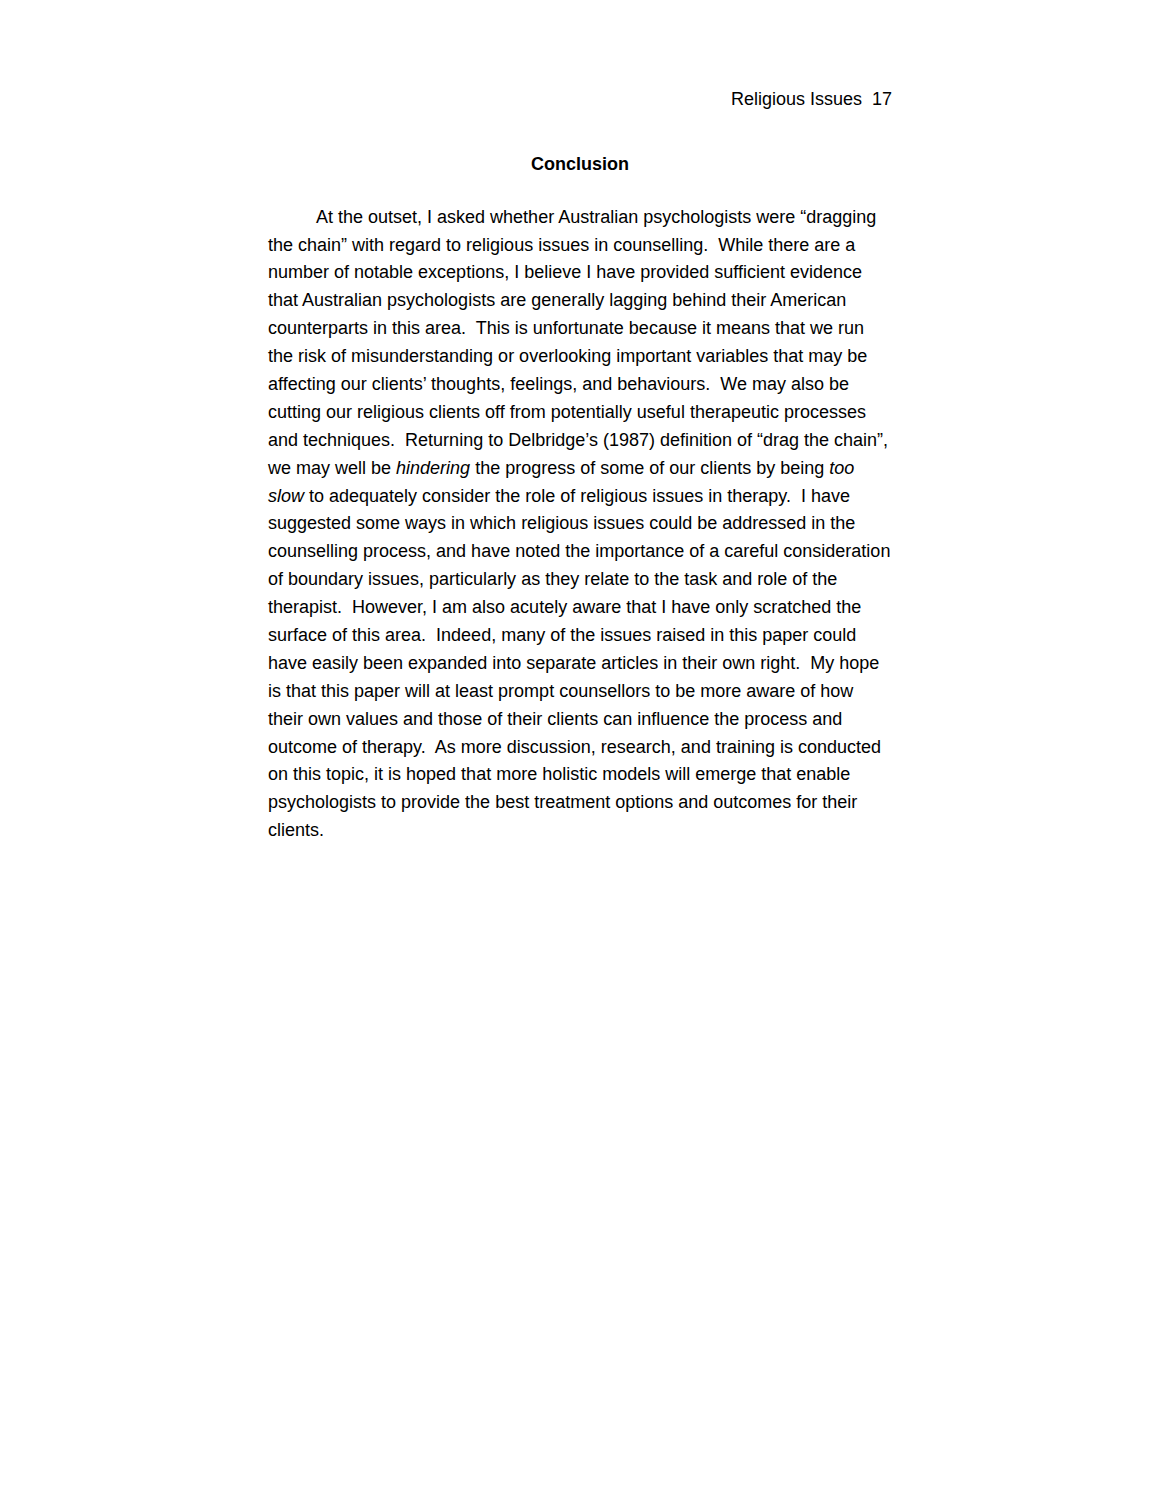Religious Issues 17
Conclusion
At the outset, I asked whether Australian psychologists were “dragging the chain” with regard to religious issues in counselling. While there are a number of notable exceptions, I believe I have provided sufficient evidence that Australian psychologists are generally lagging behind their American counterparts in this area. This is unfortunate because it means that we run the risk of misunderstanding or overlooking important variables that may be affecting our clients’ thoughts, feelings, and behaviours. We may also be cutting our religious clients off from potentially useful therapeutic processes and techniques. Returning to Delbridge’s (1987) definition of “drag the chain”, we may well be hindering the progress of some of our clients by being too slow to adequately consider the role of religious issues in therapy. I have suggested some ways in which religious issues could be addressed in the counselling process, and have noted the importance of a careful consideration of boundary issues, particularly as they relate to the task and role of the therapist. However, I am also acutely aware that I have only scratched the surface of this area. Indeed, many of the issues raised in this paper could have easily been expanded into separate articles in their own right. My hope is that this paper will at least prompt counsellors to be more aware of how their own values and those of their clients can influence the process and outcome of therapy. As more discussion, research, and training is conducted on this topic, it is hoped that more holistic models will emerge that enable psychologists to provide the best treatment options and outcomes for their clients.